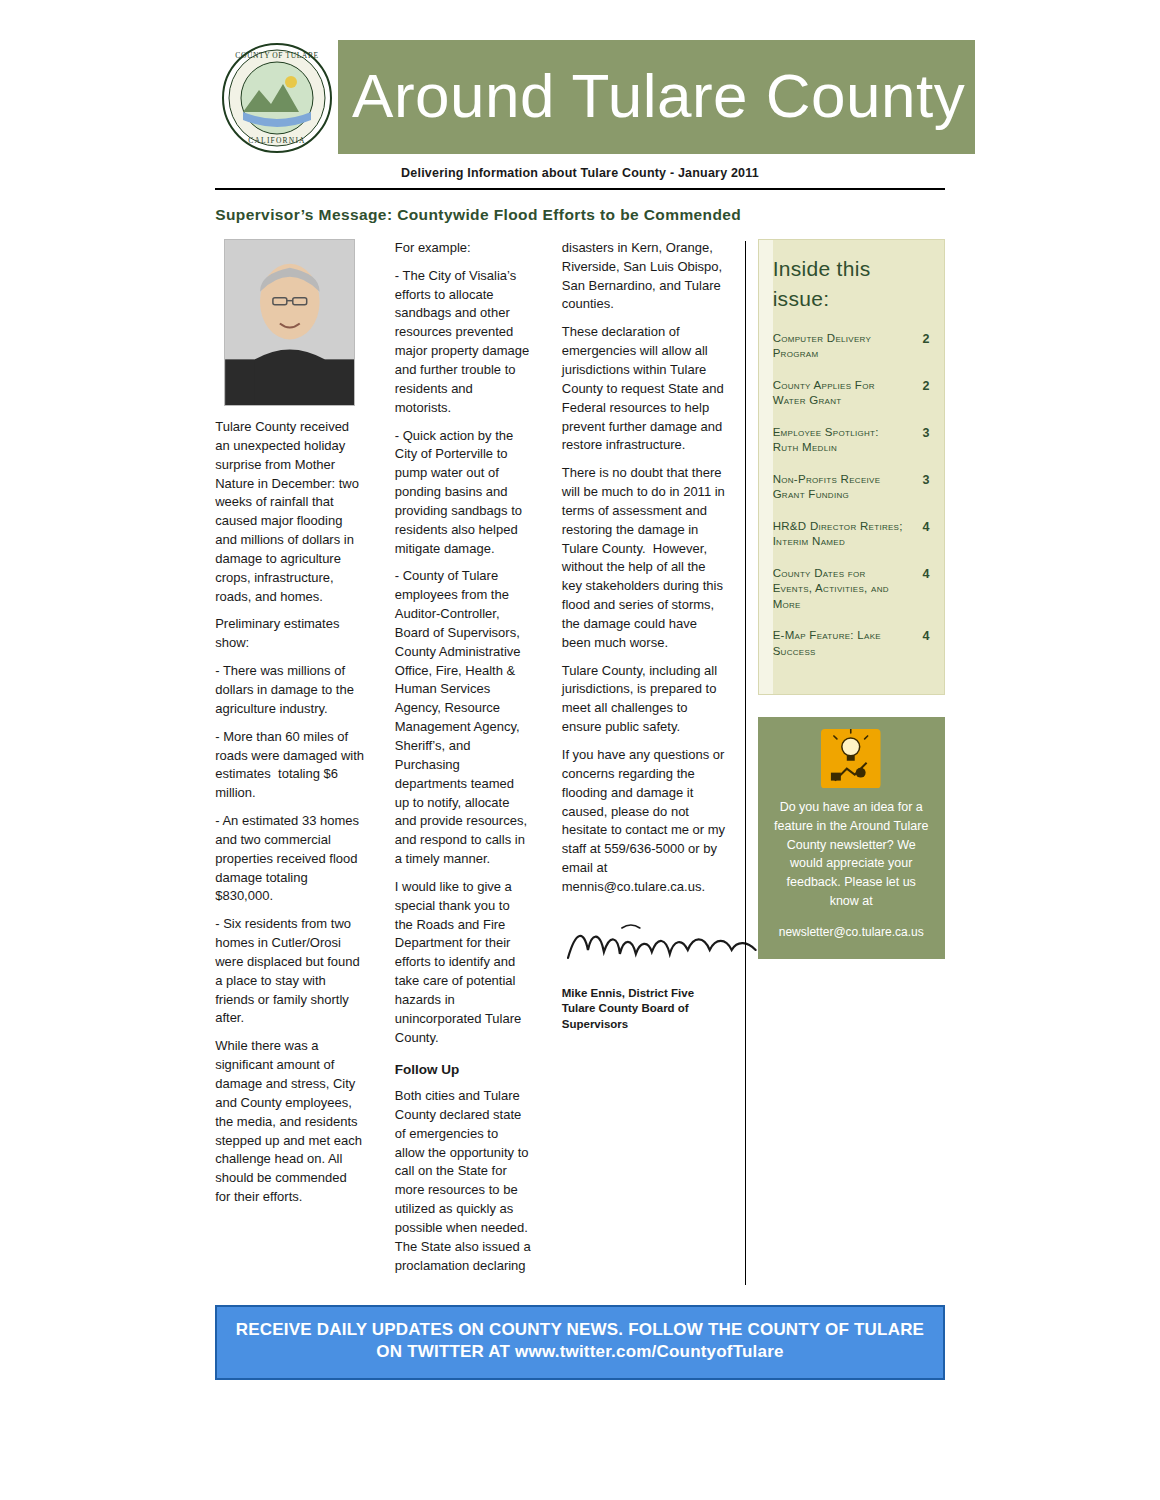COUNTY OF TULARE CALIFORNIA
Around Tulare County
Delivering Information about Tulare County - January 2011
Supervisor’s Message: Countywide Flood Efforts to be Commended
Tulare County received an unexpected holiday surprise from Mother Nature in December: two weeks of rainfall that caused major flooding and millions of dollars in damage to agriculture crops, infrastructure, roads, and homes.
Preliminary estimates show:
- There was millions of dollars in damage to the agriculture industry.
- More than 60 miles of roads were damaged with estimates totaling $6 million.
- An estimated 33 homes and two commercial properties received flood damage totaling $830,000.
- Six residents from two homes in Cutler/Orosi were displaced but found a place to stay with friends or family shortly after.
While there was a significant amount of damage and stress, City and County employees, the media, and residents stepped up and met each challenge head on. All should be commended for their efforts.
For example:
- The City of Visalia’s efforts to allocate sandbags and other resources prevented major property damage and further trouble to residents and motorists.
- Quick action by the City of Porterville to pump water out of ponding basins and providing sandbags to residents also helped mitigate damage.
- County of Tulare employees from the Auditor-Controller, Board of Supervisors, County Administrative Office, Fire, Health & Human Services Agency, Resource Management Agency, Sheriff’s, and Purchasing departments teamed up to notify, allocate and provide resources, and respond to calls in a timely manner.
I would like to give a special thank you to the Roads and Fire Department for their efforts to identify and take care of potential hazards in unincorporated Tulare County.
Follow Up
Both cities and Tulare County declared state of emergencies to allow the opportunity to call on the State for more resources to be utilized as quickly as possible when needed. The State also issued a proclamation declaring
disasters in Kern, Orange, Riverside, San Luis Obispo, San Bernardino, and Tulare counties.
These declaration of emergencies will allow all jurisdictions within Tulare County to request State and Federal resources to help prevent further damage and restore infrastructure.
There is no doubt that there will be much to do in 2011 in terms of assessment and restoring the damage in Tulare County. However, without the help of all the key stakeholders during this flood and series of storms, the damage could have been much worse.
Tulare County, including all jurisdictions, is prepared to meet all challenges to ensure public safety.
If you have any questions or concerns regarding the flooding and damage it caused, please do not hesitate to contact me or my staff at 559/636-5000 or by email at mennis@co.tulare.ca.us.
Mike Ennis, District Five
Tulare County Board of Supervisors
Inside this issue:
| Computer Delivery Program | 2 |
| County Applies For Water Grant | 2 |
| Employee Spotlight: Ruth Medlin | 3 |
| Non-Profits Receive Grant Funding | 3 |
| HR&D Director Retires; Interim Named | 4 |
| County Dates for Events, Activities, and More | 4 |
| E-Map Feature: Lake Success | 4 |
Do you have an idea for a feature in the Around Tulare County newsletter? We would appreciate your feedback. Please let us know at
newsletter@co.tulare.ca.us
RECEIVE DAILY UPDATES ON COUNTY NEWS. FOLLOW THE COUNTY OF TULARE ON TWITTER AT www.twitter.com/CountyofTulare